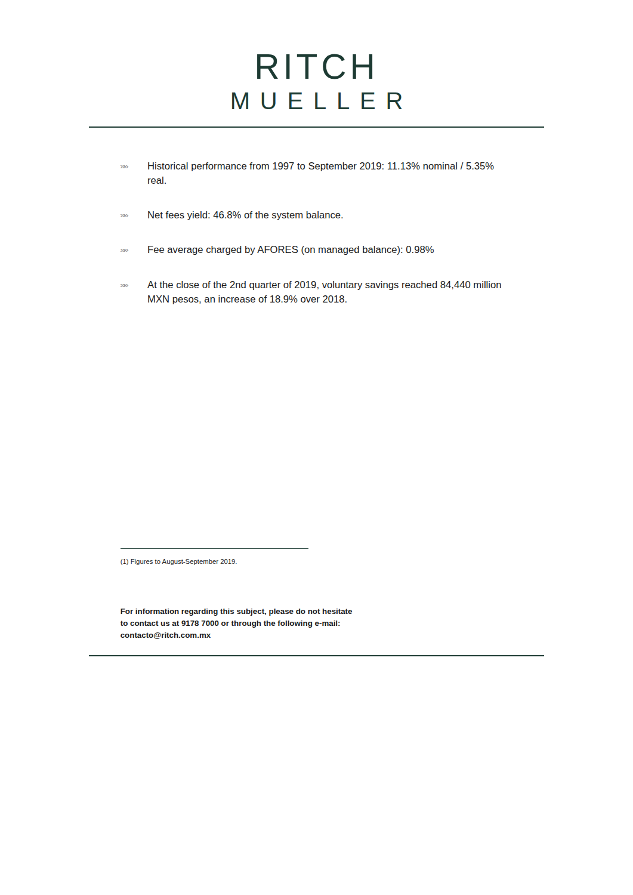RITCH
MUELLER
Historical performance from 1997 to September 2019: 11.13% nominal / 5.35% real.
Net fees yield: 46.8% of the system balance.
Fee average charged by AFORES (on managed balance): 0.98%
At the close of the 2nd quarter of 2019, voluntary savings reached 84,440 million MXN pesos, an increase of 18.9% over 2018.
(1) Figures to August-September 2019.
For information regarding this subject, please do not hesitate
to contact us at 9178 7000 or through the following e-mail:
contacto@ritch.com.mx